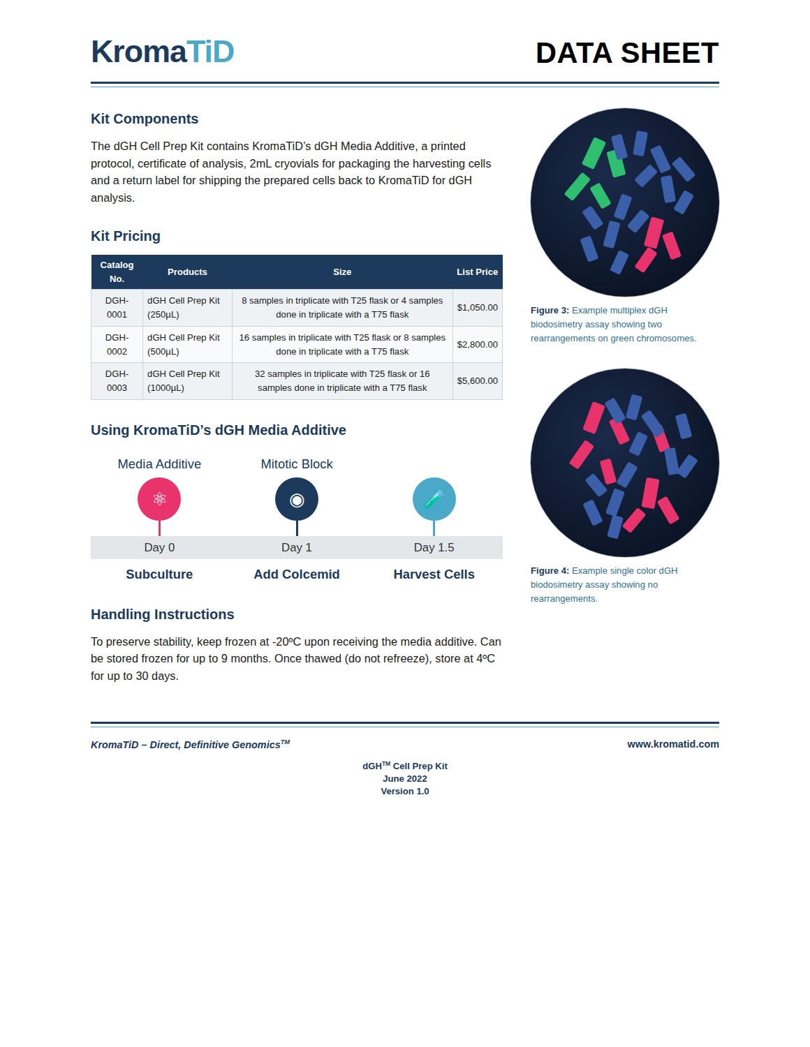Kroma TiD
DATA SHEET
Kit Components
The dGH Cell Prep Kit contains KromaTiD’s dGH Media Additive, a printed protocol, certificate of analysis, 2mL cryovials for packaging the harvesting cells and a return label for shipping the prepared cells back to KromaTiD for dGH analysis.
Kit Pricing
| Catalog No. | Products | Size | List Price |
| --- | --- | --- | --- |
| DGH-0001 | dGH Cell Prep Kit (250µL) | 8 samples in triplicate with T25 flask or 4 samples done in triplicate with a T75 flask | $1,050.00 |
| DGH-0002 | dGH Cell Prep Kit (500µL) | 16 samples in triplicate with T25 flask or 8 samples done in triplicate with a T75 flask | $2,800.00 |
| DGH-0003 | dGH Cell Prep Kit (1000µL) | 32 samples in triplicate with T25 flask or 16 samples done in triplicate with a T75 flask | $5,600.00 |
Using KromaTiD’s dGH Media Additive
Media Additive
Mitotic Block
⚛
◉
🧪
Day 0
Day 1
Day 1.5
Subculture
Add Colcemid
Harvest Cells
Handling Instructions
To preserve stability, keep frozen at -20ºC upon receiving the media additive. Can be stored frozen for up to 9 months. Once thawed (do not refreeze), store at 4ºC for up to 30 days.
Figure 3: Example multiplex dGH biodosimetry assay showing two rearrangements on green chromosomes.
Figure 4: Example single color dGH biodosimetry assay showing no rearrangements.
KromaTiD – Direct, Definitive GenomicsTM
www.kromatid.com
dGHTM Cell Prep Kit
June 2022
Version 1.0